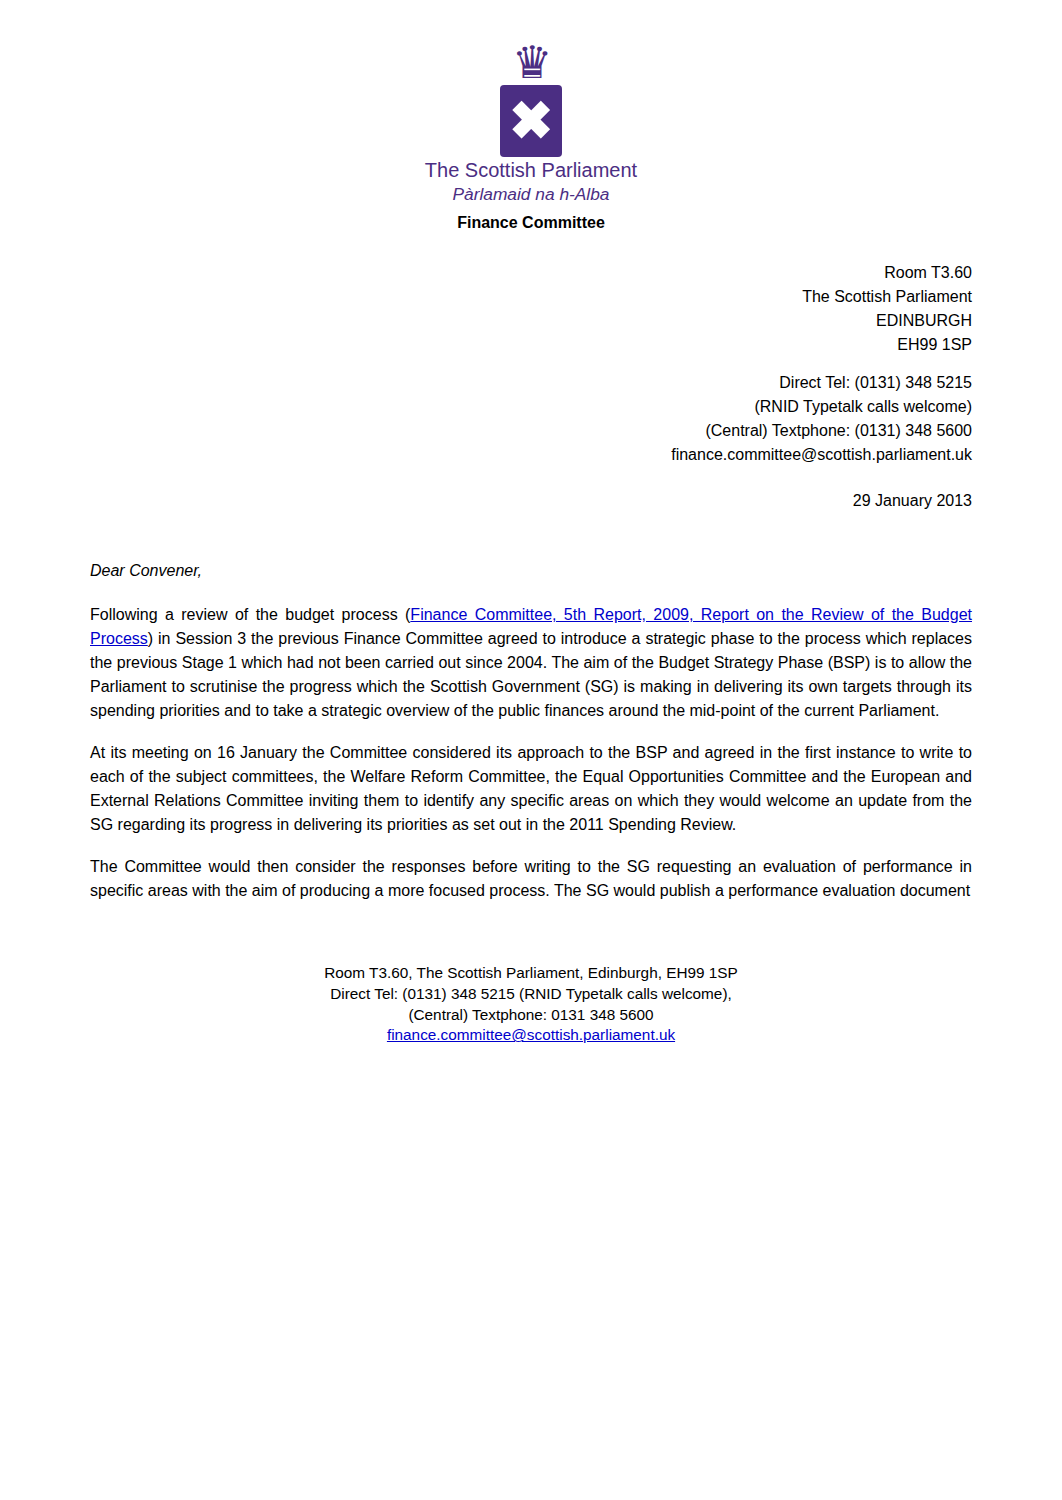♛
✖
The Scottish Parliament
Pàrlamaid na h-Alba
Finance Committee
Room T3.60
The Scottish Parliament
EDINBURGH
EH99 1SP
Direct Tel: (0131) 348 5215
(RNID Typetalk calls welcome)
(Central) Textphone: (0131) 348 5600
finance.committee@scottish.parliament.uk
29 January 2013
Dear Convener,
Following a review of the budget process (Finance Committee, 5th Report, 2009, Report on the Review of the Budget Process) in Session 3 the previous Finance Committee agreed to introduce a strategic phase to the process which replaces the previous Stage 1 which had not been carried out since 2004. The aim of the Budget Strategy Phase (BSP) is to allow the Parliament to scrutinise the progress which the Scottish Government (SG) is making in delivering its own targets through its spending priorities and to take a strategic overview of the public finances around the mid-point of the current Parliament.
At its meeting on 16 January the Committee considered its approach to the BSP and agreed in the first instance to write to each of the subject committees, the Welfare Reform Committee, the Equal Opportunities Committee and the European and External Relations Committee inviting them to identify any specific areas on which they would welcome an update from the SG regarding its progress in delivering its priorities as set out in the 2011 Spending Review.
The Committee would then consider the responses before writing to the SG requesting an evaluation of performance in specific areas with the aim of producing a more focused process. The SG would publish a performance evaluation document
Room T3.60, The Scottish Parliament, Edinburgh, EH99 1SP
Direct Tel: (0131) 348 5215 (RNID Typetalk calls welcome),
(Central) Textphone: 0131 348 5600
finance.committee@scottish.parliament.uk